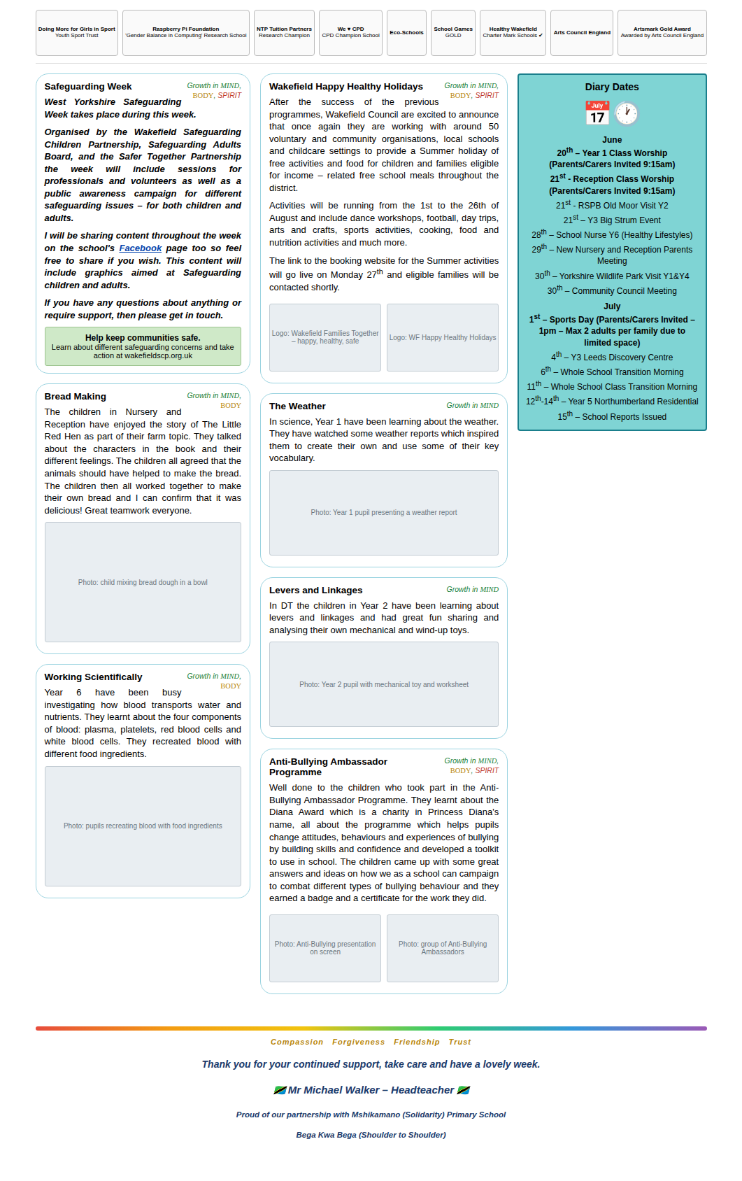Doing More for Girls in Sport Youth Sport Trust
Raspberry Pi Foundation'Gender Balance in Computing' Research School
NTP Tuition Partners Research Champion
We ♥ CPDCPD Champion School
Eco-Schools
School Games GOLD
Healthy Wakefield Charter Mark Schools ✔
Arts Council England
Artsmark Gold Award Awarded by Arts Council England
Growth in MIND,
BODY, SPIRIT
Safeguarding Week
West Yorkshire Safeguarding Week takes place during this week.
Organised by the Wakefield Safeguarding Children Partnership, Safeguarding Adults Board, and the Safer Together Partnership the week will include sessions for professionals and volunteers as well as a public awareness campaign for different safeguarding issues – for both children and adults.
I will be sharing content throughout the week on the school's Facebook page too so feel free to share if you wish. This content will include graphics aimed at Safeguarding children and adults.
If you have any questions about anything or require support, then please get in touch.
Help keep communities safe. Learn about different safeguarding concerns and take action at wakefieldscp.org.uk
Growth in MIND,
BODY
Bread Making
The children in Nursery and Reception have enjoyed the story of The Little Red Hen as part of their farm topic. They talked about the characters in the book and their different feelings. The children all agreed that the animals should have helped to make the bread. The children then all worked together to make their own bread and I can confirm that it was delicious! Great teamwork everyone.
Photo: child mixing bread dough in a bowl
Growth in MIND,
BODY
Working Scientifically
Year 6 have been busy investigating how blood transports water and nutrients. They learnt about the four components of blood: plasma, platelets, red blood cells and white blood cells. They recreated blood with different food ingredients.
Photo: pupils recreating blood with food ingredients
Growth in MIND,
BODY, SPIRIT
Wakefield Happy Healthy Holidays
After the success of the previous programmes, Wakefield Council are excited to announce that once again they are working with around 50 voluntary and community organisations, local schools and childcare settings to provide a Summer holiday of free activities and food for children and families eligible for income – related free school meals throughout the district.
Activities will be running from the 1st to the 26th of August and include dance workshops, football, day trips, arts and crafts, sports activities, cooking, food and nutrition activities and much more.
The link to the booking website for the Summer activities will go live on Monday 27th and eligible families will be contacted shortly.
Logo: Wakefield Families Together – happy, healthy, safe
Logo: WF Happy Healthy Holidays
Growth in MIND
The Weather
In science, Year 1 have been learning about the weather. They have watched some weather reports which inspired them to create their own and use some of their key vocabulary.
Photo: Year 1 pupil presenting a weather report
Growth in MIND
Levers and Linkages
In DT the children in Year 2 have been learning about levers and linkages and had great fun sharing and analysing their own mechanical and wind-up toys.
Photo: Year 2 pupil with mechanical toy and worksheet
Growth in MIND,
BODY, SPIRIT
Anti-Bullying Ambassador Programme
Well done to the children who took part in the Anti-Bullying Ambassador Programme. They learnt about the Diana Award which is a charity in Princess Diana's name, all about the programme which helps pupils change attitudes, behaviours and experiences of bullying by building skills and confidence and developed a toolkit to use in school. The children came up with some great answers and ideas on how we as a school can campaign to combat different types of bullying behaviour and they earned a badge and a certificate for the work they did.
Photo: Anti-Bullying presentation on screen
Photo: group of Anti-Bullying Ambassadors
Diary Dates
📅🕐
June
20th – Year 1 Class Worship (Parents/Carers Invited 9:15am)
21st - Reception Class Worship (Parents/Carers Invited 9:15am)
21st - RSPB Old Moor Visit Y2
21st – Y3 Big Strum Event
28th – School Nurse Y6 (Healthy Lifestyles)
29th – New Nursery and Reception Parents Meeting
30th – Yorkshire Wildlife Park Visit Y1&Y4
30th – Community Council Meeting
July
1st – Sports Day (Parents/Carers Invited – 1pm – Max 2 adults per family due to limited space)
4th – Y3 Leeds Discovery Centre
6th – Whole School Transition Morning
11th – Whole School Class Transition Morning
12th-14th – Year 5 Northumberland Residential
15th – School Reports Issued
Compassion Forgiveness Friendship Trust
Thank you for your continued support, take care and have a lovely week.
🇹🇿 Mr Michael Walker – Headteacher 🇹🇿
Proud of our partnership with Mshikamano (Solidarity) Primary School
Bega Kwa Bega (Shoulder to Shoulder)